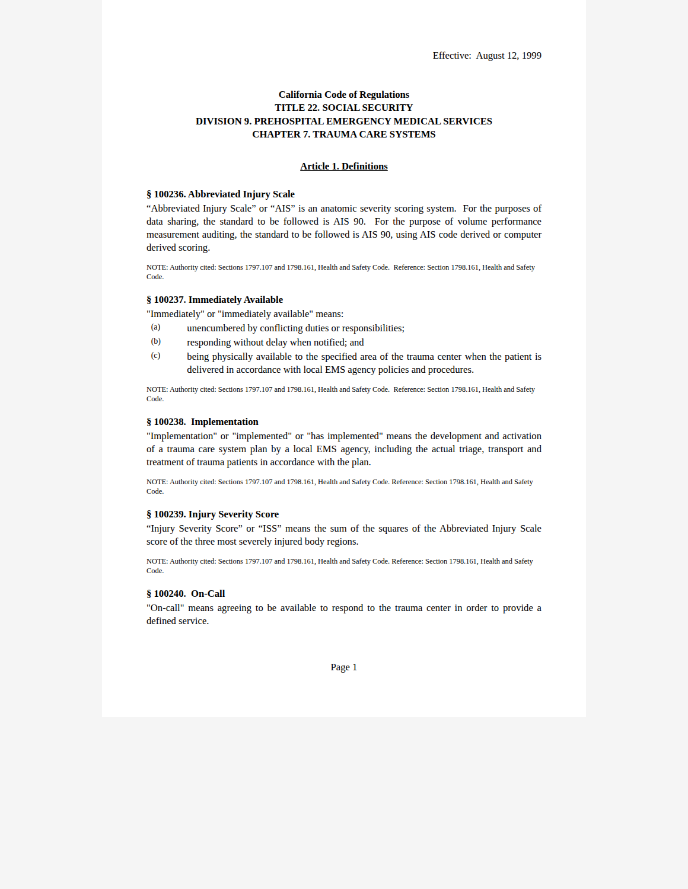Effective: August 12, 1999
California Code of Regulations TITLE 22. SOCIAL SECURITY DIVISION 9. PREHOSPITAL EMERGENCY MEDICAL SERVICES CHAPTER 7. TRAUMA CARE SYSTEMS
Article 1. Definitions
§ 100236. Abbreviated Injury Scale
“Abbreviated Injury Scale” or “AIS” is an anatomic severity scoring system. For the purposes of data sharing, the standard to be followed is AIS 90. For the purpose of volume performance measurement auditing, the standard to be followed is AIS 90, using AIS code derived or computer derived scoring.
NOTE: Authority cited: Sections 1797.107 and 1798.161, Health and Safety Code. Reference: Section 1798.161, Health and Safety Code.
§ 100237. Immediately Available
"Immediately" or "immediately available" means:
(a) unencumbered by conflicting duties or responsibilities;
(b) responding without delay when notified; and
(c) being physically available to the specified area of the trauma center when the patient is delivered in accordance with local EMS agency policies and procedures.
NOTE: Authority cited: Sections 1797.107 and 1798.161, Health and Safety Code. Reference: Section 1798.161, Health and Safety Code.
§ 100238. Implementation
"Implementation" or "implemented" or "has implemented" means the development and activation of a trauma care system plan by a local EMS agency, including the actual triage, transport and treatment of trauma patients in accordance with the plan.
NOTE: Authority cited: Sections 1797.107 and 1798.161, Health and Safety Code. Reference: Section 1798.161, Health and Safety Code.
§ 100239. Injury Severity Score
“Injury Severity Score” or “ISS” means the sum of the squares of the Abbreviated Injury Scale score of the three most severely injured body regions.
NOTE: Authority cited: Sections 1797.107 and 1798.161, Health and Safety Code. Reference: Section 1798.161, Health and Safety Code.
§ 100240. On-Call
"On-call" means agreeing to be available to respond to the trauma center in order to provide a defined service.
Page 1